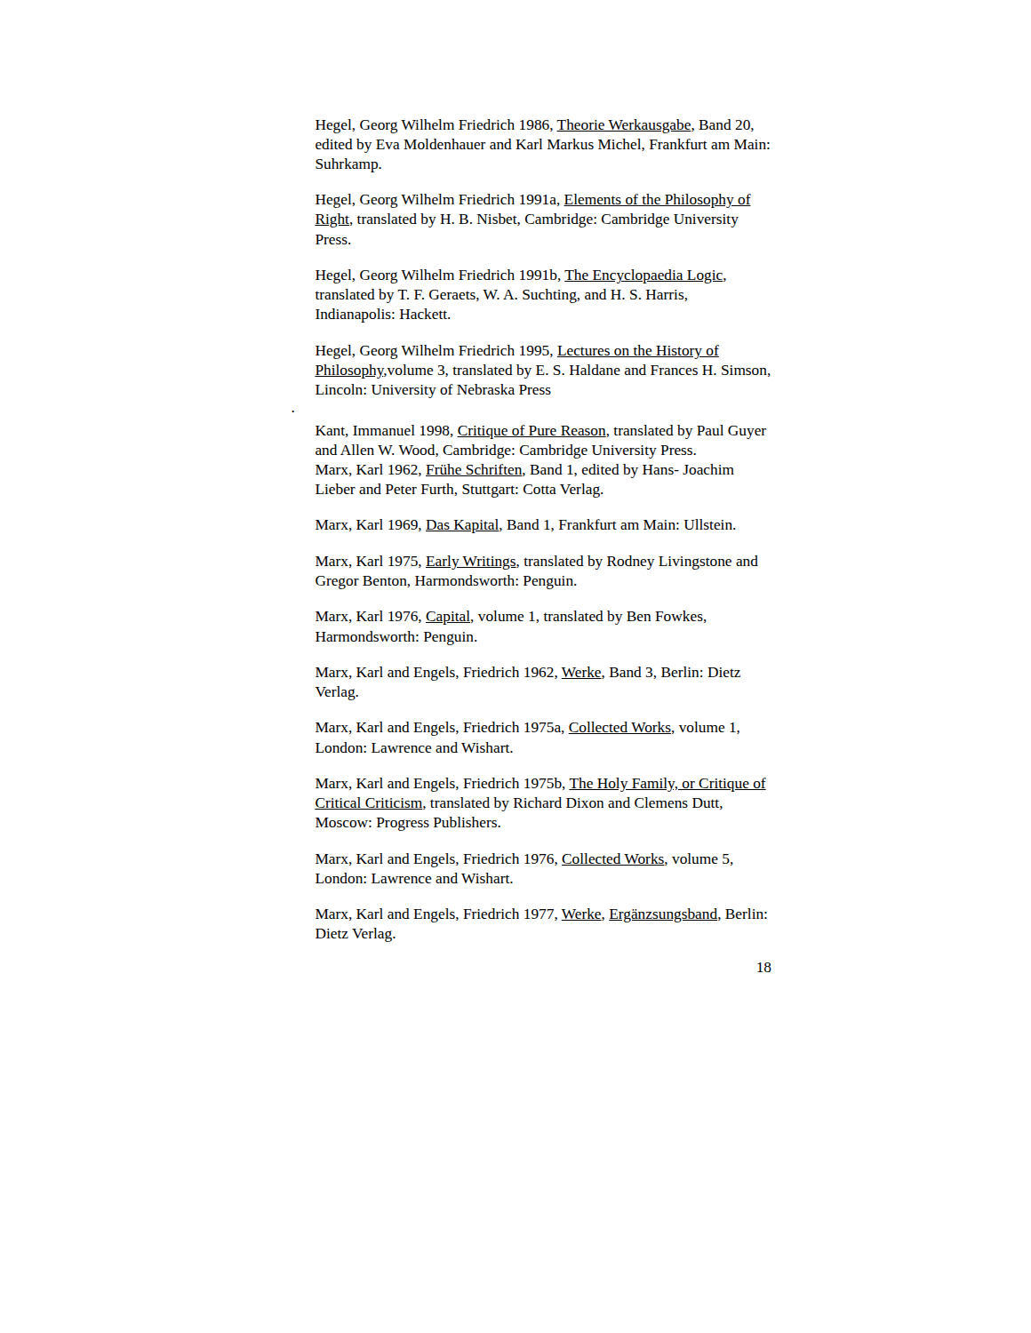Hegel, Georg Wilhelm Friedrich 1986, Theorie Werkausgabe, Band 20, edited by Eva Moldenhauer and Karl Markus Michel, Frankfurt am Main: Suhrkamp.
Hegel, Georg Wilhelm Friedrich 1991a, Elements of the Philosophy of Right, translated by H. B. Nisbet, Cambridge: Cambridge University Press.
Hegel, Georg Wilhelm Friedrich 1991b, The Encyclopaedia Logic, translated by T. F. Geraets, W. A. Suchting, and H. S. Harris, Indianapolis: Hackett.
Hegel, Georg Wilhelm Friedrich 1995, Lectures on the History of Philosophy,volume 3, translated by E. S. Haldane and Frances H. Simson, Lincoln: University of Nebraska Press
.
Kant, Immanuel 1998, Critique of Pure Reason, translated by Paul Guyer and Allen W. Wood, Cambridge: Cambridge University Press.
Marx, Karl 1962, Frühe Schriften, Band 1, edited by Hans- Joachim Lieber and Peter Furth, Stuttgart: Cotta Verlag.
Marx, Karl 1969, Das Kapital, Band 1, Frankfurt am Main: Ullstein.
Marx, Karl 1975, Early Writings, translated by Rodney Livingstone and Gregor Benton, Harmondsworth: Penguin.
Marx, Karl 1976, Capital, volume 1, translated by Ben Fowkes, Harmondsworth: Penguin.
Marx, Karl and Engels, Friedrich 1962, Werke, Band 3, Berlin: Dietz Verlag.
Marx, Karl and Engels, Friedrich 1975a, Collected Works, volume 1, London: Lawrence and Wishart.
Marx, Karl and Engels, Friedrich 1975b, The Holy Family, or Critique of Critical Criticism, translated by Richard Dixon and Clemens Dutt, Moscow: Progress Publishers.
Marx, Karl and Engels, Friedrich 1976, Collected Works, volume 5, London: Lawrence and Wishart.
Marx, Karl and Engels, Friedrich 1977, Werke, Ergänzsungsband, Berlin: Dietz Verlag.
18